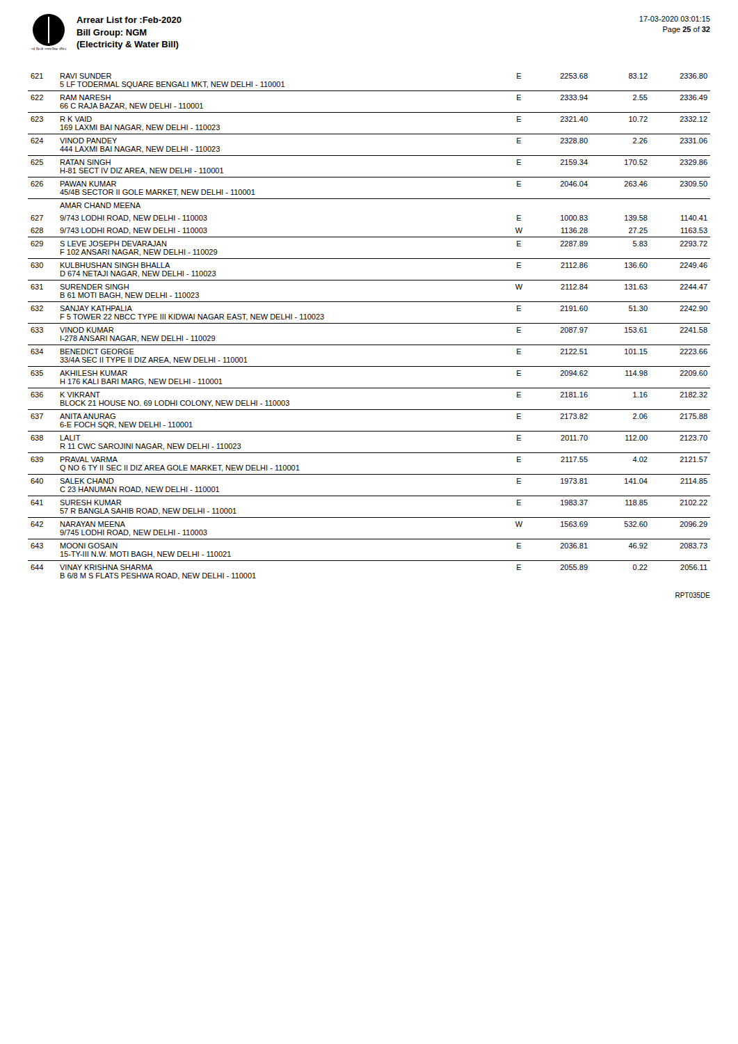नई दिल्ली नगरपालिका परिषद
Arrear List for :Feb-2020
Bill Group: NGM
(Electricity & Water Bill)
17-03-2020 03:01:15
Page 25 of 32
| 621 | RAVI SUNDER 5 LF TODERMAL SQUARE BENGALI MKT, NEW DELHI - 110001 | E | 2253.68 | 83.12 | 2336.80 |
| 622 | RAM NARESH 66 C RAJA BAZAR, NEW DELHI - 110001 | E | 2333.94 | 2.55 | 2336.49 |
| 623 | R K VAID 169 LAXMI BAI NAGAR, NEW DELHI - 110023 | E | 2321.40 | 10.72 | 2332.12 |
| 624 | VINOD PANDEY 444 LAXMI BAI NAGAR, NEW DELHI - 110023 | E | 2328.80 | 2.26 | 2331.06 |
| 625 | RATAN SINGH H-81 SECT IV DIZ AREA, NEW DELHI - 110001 | E | 2159.34 | 170.52 | 2329.86 |
| 626 | PAWAN KUMAR 45/4B SECTOR II GOLE MARKET, NEW DELHI - 110001 | E | 2046.04 | 263.46 | 2309.50 |
| | AMAR CHAND MEENA | | | | |
| 627 | 9/743 LODHI ROAD, NEW DELHI - 110003 | E | 1000.83 | 139.58 | 1140.41 |
| 628 | 9/743 LODHI ROAD, NEW DELHI - 110003 | W | 1136.28 | 27.25 | 1163.53 |
| 629 | S LEVE JOSEPH DEVARAJAN F 102 ANSARI NAGAR, NEW DELHI - 110029 | E | 2287.89 | 5.83 | 2293.72 |
| 630 | KULBHUSHAN SINGH BHALLA D 674 NETAJI NAGAR, NEW DELHI - 110023 | E | 2112.86 | 136.60 | 2249.46 |
| 631 | SURENDER SINGH B 61 MOTI BAGH, NEW DELHI - 110023 | W | 2112.84 | 131.63 | 2244.47 |
| 632 | SANJAY KATHPALIA F 5 TOWER 22 NBCC TYPE III KIDWAI NAGAR EAST, NEW DELHI - 110023 | E | 2191.60 | 51.30 | 2242.90 |
| 633 | VINOD KUMAR I-278 ANSARI NAGAR, NEW DELHI - 110029 | E | 2087.97 | 153.61 | 2241.58 |
| 634 | BENEDICT GEORGE 33/4A SEC II TYPE II DIZ AREA, NEW DELHI - 110001 | E | 2122.51 | 101.15 | 2223.66 |
| 635 | AKHILESH KUMAR H 176 KALI BARI MARG, NEW DELHI - 110001 | E | 2094.62 | 114.98 | 2209.60 |
| 636 | K VIKRANT BLOCK 21 HOUSE NO. 69 LODHI COLONY, NEW DELHI - 110003 | E | 2181.16 | 1.16 | 2182.32 |
| 637 | ANITA ANURAG 6-E FOCH SQR, NEW DELHI - 110001 | E | 2173.82 | 2.06 | 2175.88 |
| 638 | LALIT R 11 CWC SAROJINI NAGAR, NEW DELHI - 110023 | E | 2011.70 | 112.00 | 2123.70 |
| 639 | PRAVAL VARMA Q NO 6 TY II SEC II DIZ AREA GOLE MARKET, NEW DELHI - 110001 | E | 2117.55 | 4.02 | 2121.57 |
| 640 | SALEK CHAND C 23 HANUMAN ROAD, NEW DELHI - 110001 | E | 1973.81 | 141.04 | 2114.85 |
| 641 | SURESH KUMAR 57 R BANGLA SAHIB ROAD, NEW DELHI - 110001 | E | 1983.37 | 118.85 | 2102.22 |
| 642 | NARAYAN MEENA 9/745 LODHI ROAD, NEW DELHI - 110003 | W | 1563.69 | 532.60 | 2096.29 |
| 643 | MOONI GOSAIN 15-TY-III N.W. MOTI BAGH, NEW DELHI - 110021 | E | 2036.81 | 46.92 | 2083.73 |
| 644 | VINAY KRISHNA SHARMA B 6/8 M S FLATS PESHWA ROAD, NEW DELHI - 110001 | E | 2055.89 | 0.22 | 2056.11 |
RPT035DE